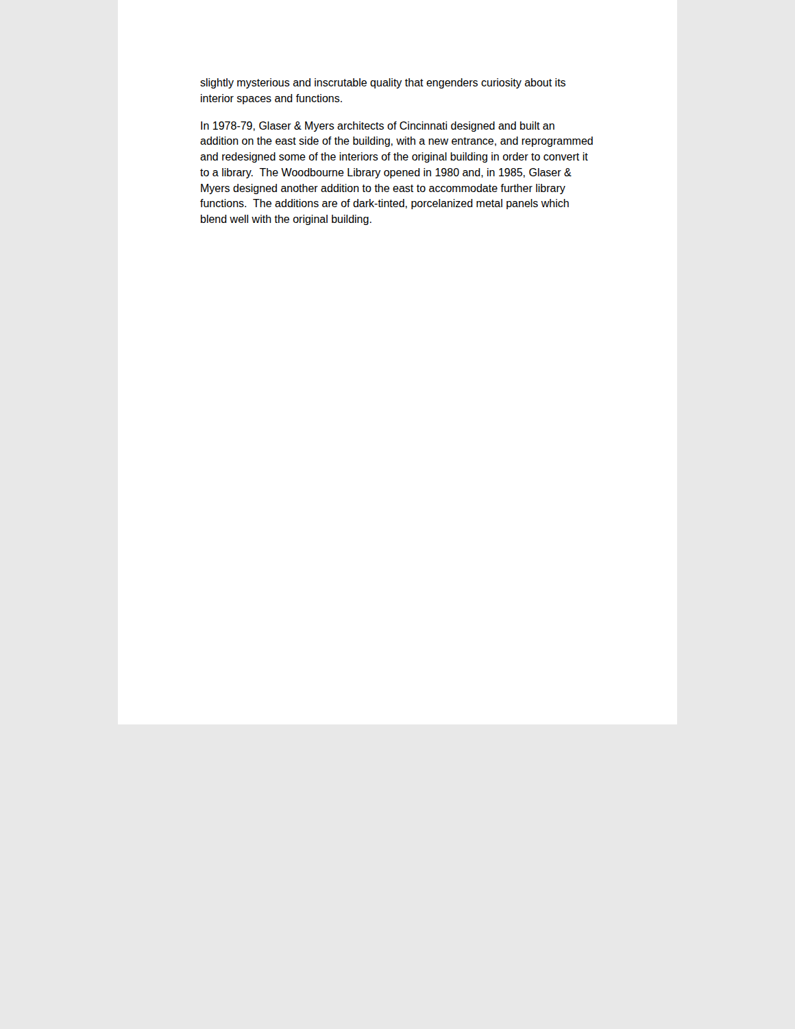slightly mysterious and inscrutable quality that engenders curiosity about its interior spaces and functions.
In 1978-79, Glaser & Myers architects of Cincinnati designed and built an addition on the east side of the building, with a new entrance, and reprogrammed and redesigned some of the interiors of the original building in order to convert it to a library. The Woodbourne Library opened in 1980 and, in 1985, Glaser & Myers designed another addition to the east to accommodate further library functions. The additions are of dark-tinted, porcelanized metal panels which blend well with the original building.